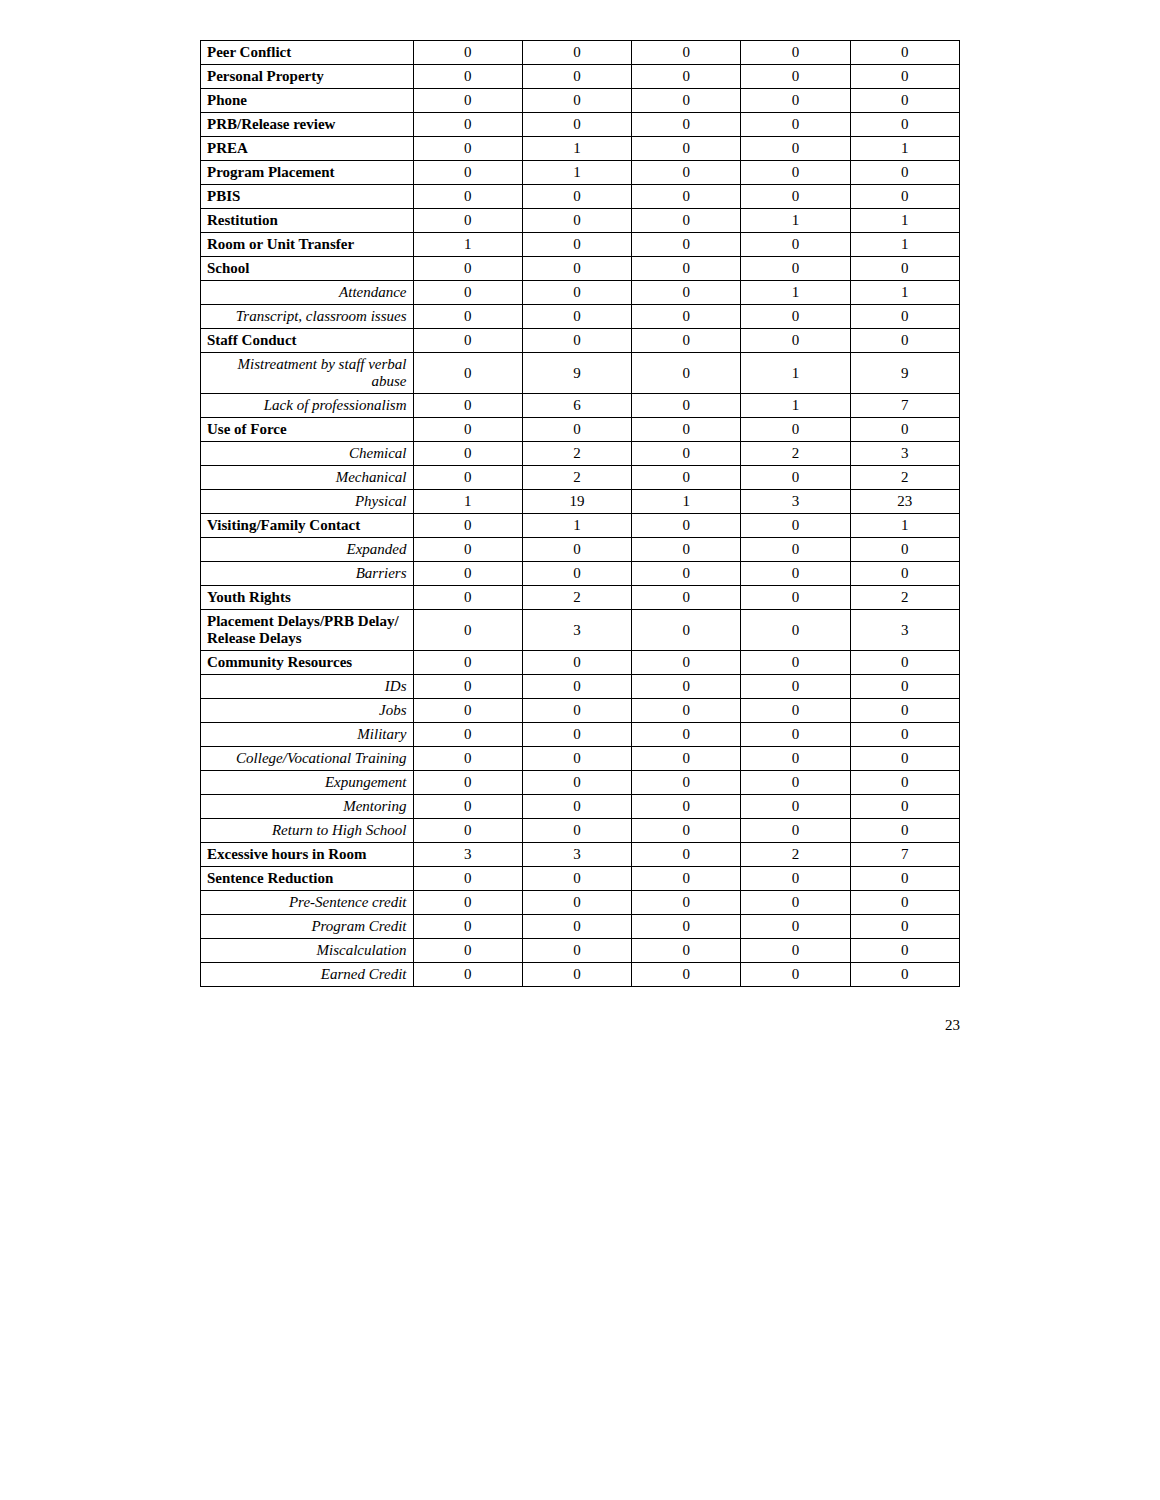| Peer Conflict | 0 | 0 | 0 | 0 | 0 |
| Personal Property | 0 | 0 | 0 | 0 | 0 |
| Phone | 0 | 0 | 0 | 0 | 0 |
| PRB/Release review | 0 | 0 | 0 | 0 | 0 |
| PREA | 0 | 1 | 0 | 0 | 1 |
| Program Placement | 0 | 1 | 0 | 0 | 0 |
| PBIS | 0 | 0 | 0 | 0 | 0 |
| Restitution | 0 | 0 | 0 | 1 | 1 |
| Room or Unit Transfer | 1 | 0 | 0 | 0 | 1 |
| School | 0 | 0 | 0 | 0 | 0 |
| Attendance | 0 | 0 | 0 | 1 | 1 |
| Transcript, classroom issues | 0 | 0 | 0 | 0 | 0 |
| Staff Conduct | 0 | 0 | 0 | 0 | 0 |
| Mistreatment by staff verbal abuse | 0 | 9 | 0 | 1 | 9 |
| Lack of professionalism | 0 | 6 | 0 | 1 | 7 |
| Use of Force | 0 | 0 | 0 | 0 | 0 |
| Chemical | 0 | 2 | 0 | 2 | 3 |
| Mechanical | 0 | 2 | 0 | 0 | 2 |
| Physical | 1 | 19 | 1 | 3 | 23 |
| Visiting/Family Contact | 0 | 1 | 0 | 0 | 1 |
| Expanded | 0 | 0 | 0 | 0 | 0 |
| Barriers | 0 | 0 | 0 | 0 | 0 |
| Youth Rights | 0 | 2 | 0 | 0 | 2 |
| Placement Delays/PRB Delay/ Release Delays | 0 | 3 | 0 | 0 | 3 |
| Community Resources | 0 | 0 | 0 | 0 | 0 |
| IDs | 0 | 0 | 0 | 0 | 0 |
| Jobs | 0 | 0 | 0 | 0 | 0 |
| Military | 0 | 0 | 0 | 0 | 0 |
| College/Vocational Training | 0 | 0 | 0 | 0 | 0 |
| Expungement | 0 | 0 | 0 | 0 | 0 |
| Mentoring | 0 | 0 | 0 | 0 | 0 |
| Return to High School | 0 | 0 | 0 | 0 | 0 |
| Excessive hours in Room | 3 | 3 | 0 | 2 | 7 |
| Sentence Reduction | 0 | 0 | 0 | 0 | 0 |
| Pre-Sentence credit | 0 | 0 | 0 | 0 | 0 |
| Program Credit | 0 | 0 | 0 | 0 | 0 |
| Miscalculation | 0 | 0 | 0 | 0 | 0 |
| Earned Credit | 0 | 0 | 0 | 0 | 0 |
23